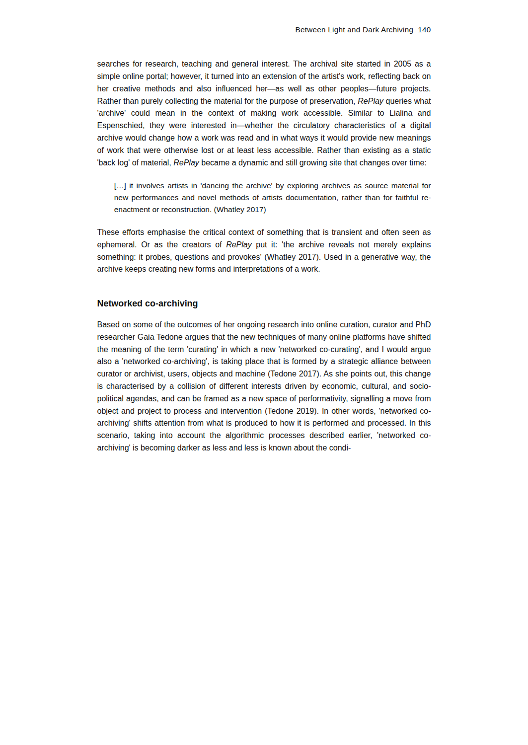Between Light and Dark Archiving 140
searches for research, teaching and general interest. The archival site started in 2005 as a simple online portal; however, it turned into an extension of the artist's work, reflecting back on her creative methods and also influenced her—as well as other peoples—future projects. Rather than purely collecting the material for the purpose of preservation, RePlay queries what 'archive' could mean in the context of making work accessible. Similar to Lialina and Espenschied, they were interested in—whether the circulatory characteristics of a digital archive would change how a work was read and in what ways it would provide new meanings of work that were otherwise lost or at least less accessible. Rather than existing as a static 'back log' of material, RePlay became a dynamic and still growing site that changes over time:
[…] it involves artists in 'dancing the archive' by exploring archives as source material for new performances and novel methods of artists documentation, rather than for faithful re-enactment or reconstruction. (Whatley 2017)
These efforts emphasise the critical context of something that is transient and often seen as ephemeral. Or as the creators of RePlay put it: 'the archive reveals not merely explains something: it probes, questions and provokes' (Whatley 2017). Used in a generative way, the archive keeps creating new forms and interpretations of a work.
Networked co-archiving
Based on some of the outcomes of her ongoing research into online curation, curator and PhD researcher Gaia Tedone argues that the new techniques of many online platforms have shifted the meaning of the term 'curating' in which a new 'networked co-curating', and I would argue also a 'networked co-archiving', is taking place that is formed by a strategic alliance between curator or archivist, users, objects and machine (Tedone 2017). As she points out, this change is characterised by a collision of different interests driven by economic, cultural, and socio-political agendas, and can be framed as a new space of performativity, signalling a move from object and project to process and intervention (Tedone 2019). In other words, 'networked co-archiving' shifts attention from what is produced to how it is performed and processed. In this scenario, taking into account the algorithmic processes described earlier, 'networked co-archiving' is becoming darker as less and less is known about the condi-